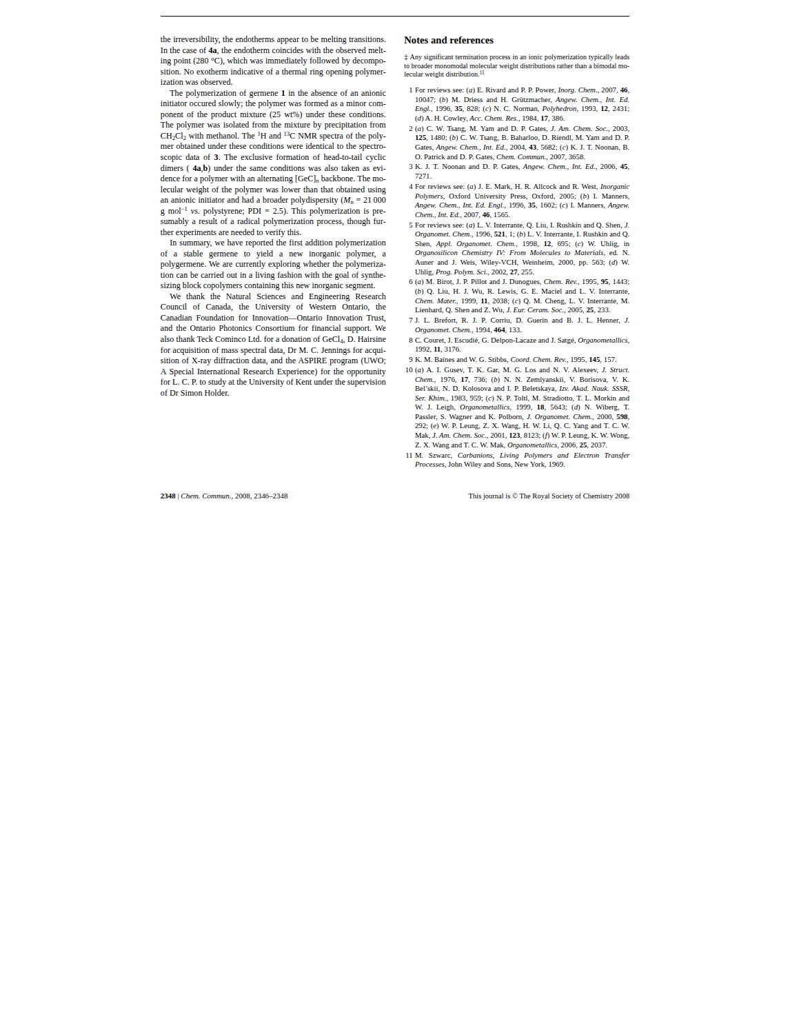the irreversibility, the endotherms appear to be melting transitions. In the case of 4a, the endotherm coincides with the observed melting point (280 °C), which was immediately followed by decomposition. No exotherm indicative of a thermal ring opening polymerization was observed.
The polymerization of germene 1 in the absence of an anionic initiator occured slowly; the polymer was formed as a minor component of the product mixture (25 wt%) under these conditions. The polymer was isolated from the mixture by precipitation from CH2Cl2 with methanol. The 1H and 13C NMR spectra of the polymer obtained under these conditions were identical to the spectroscopic data of 3. The exclusive formation of head-to-tail cyclic dimers ( 4a,b) under the same conditions was also taken as evidence for a polymer with an alternating [GeC]n backbone. The molecular weight of the polymer was lower than that obtained using an anionic initiator and had a broader polydispersity (Mn = 21 000 g mol−1 vs. polystyrene; PDI = 2.5). This polymerization is presumably a result of a radical polymerization process, though further experiments are needed to verify this.
In summary, we have reported the first addition polymerization of a stable germene to yield a new inorganic polymer, a polygermene. We are currently exploring whether the polymerization can be carried out in a living fashion with the goal of synthesizing block copolymers containing this new inorganic segment.
We thank the Natural Sciences and Engineering Research Council of Canada, the University of Western Ontario, the Canadian Foundation for Innovation—Ontario Innovation Trust, and the Ontario Photonics Consortium for financial support. We also thank Teck Cominco Ltd. for a donation of GeCl4, D. Hairsine for acquisition of mass spectral data, Dr M. C. Jennings for acquisition of X-ray diffraction data, and the ASPIRE program (UWO; A Special International Research Experience) for the opportunity for L. C. P. to study at the University of Kent under the supervision of Dr Simon Holder.
Notes and references
‡ Any significant termination process in an ionic polymerization typically leads to broader monomodal molecular weight distributions rather than a bimodal molecular weight distribution.11
For reviews see: (a) E. Rivard and P. P. Power, Inorg. Chem., 2007, 46, 10047; (b) M. Driess and H. Grützmacher, Angew. Chem., Int. Ed. Engl., 1996, 35, 828; (c) N. C. Norman, Polyhedron, 1993, 12, 2431; (d) A. H. Cowley, Acc. Chem. Res., 1984, 17, 386.
(a) C. W. Tsang, M. Yam and D. P. Gates, J. Am. Chem. Soc., 2003, 125, 1480; (b) C. W. Tsang, B. Baharloo, D. Riendl, M. Yam and D. P. Gates, Angew. Chem., Int. Ed., 2004, 43, 5682; (c) K. J. T. Noonan, B. O. Patrick and D. P. Gates, Chem. Commun., 2007, 3658.
K. J. T. Noonan and D. P. Gates, Angew. Chem., Int. Ed., 2006, 45, 7271.
For reviews see: (a) J. E. Mark, H. R. Allcock and R. West, Inorganic Polymers, Oxford University Press, Oxford, 2005; (b) I. Manners, Angew. Chem., Int. Ed. Engl., 1996, 35, 1602; (c) I. Manners, Angew. Chem., Int. Ed., 2007, 46, 1565.
For reviews see: (a) L. V. Interrante, Q. Liu, I. Rushkin and Q. Shen, J. Organomet. Chem., 1996, 521, 1; (b) L. V. Interrante, I. Rushkin and Q. Shen, Appl. Organomet. Chem., 1998, 12, 695; (c) W. Uhlig, in Organosilicon Chemistry IV: From Molecules to Materials, ed. N. Auner and J. Weis, Wiley-VCH, Weinheim, 2000, pp. 563; (d) W. Uhlig, Prog. Polym. Sci., 2002, 27, 255.
(a) M. Birot, J. P. Pillot and J. Dunogues, Chem. Rev., 1995, 95, 1443; (b) Q. Liu, H. J. Wu, R. Lewis, G. E. Maciel and L. V. Interrante, Chem. Mater., 1999, 11, 2038; (c) Q. M. Cheng, L. V. Interrante, M. Lienhard, Q. Shen and Z. Wu, J. Eur. Ceram. Soc., 2005, 25, 233.
J. L. Brefort, R. J. P. Corriu, D. Guerin and B. J. L. Henner, J. Organomet. Chem., 1994, 464, 133.
C. Couret, J. Escudié, G. Delpon-Lacaze and J. Satgé, Organometallics, 1992, 11, 3176.
K. M. Baines and W. G. Stibbs, Coord. Chem. Rev., 1995, 145, 157.
(a) A. I. Gusev, T. K. Gar, M. G. Los and N. V. Alexeev, J. Struct. Chem., 1976, 17, 736; (b) N. N. Zemlyanskii, V. Borisova, V. K. Bel’skii, N. D. Kolosova and I. P. Beletskaya, Izv. Akad. Nauk. SSSR, Ser. Khim., 1983, 959; (c) N. P. Toltl, M. Stradiotto, T. L. Morkin and W. J. Leigh, Organometallics, 1999, 18, 5643; (d) N. Wiberg, T. Passler, S. Wagner and K. Polborn, J. Organomet. Chem., 2000, 598, 292; (e) W. P. Leung, Z. X. Wang, H. W. Li, Q. C. Yang and T. C. W. Mak, J. Am. Chem. Soc., 2001, 123, 8123; (f) W. P. Leung, K. W. Wong, Z. X. Wang and T. C. W. Mak, Organometallics, 2006, 25, 2037.
M. Szwarc, Carbanions, Living Polymers and Electron Transfer Processes, John Wiley and Sons, New York, 1969.
2348 | Chem. Commun., 2008, 2346–2348
This journal is © The Royal Society of Chemistry 2008